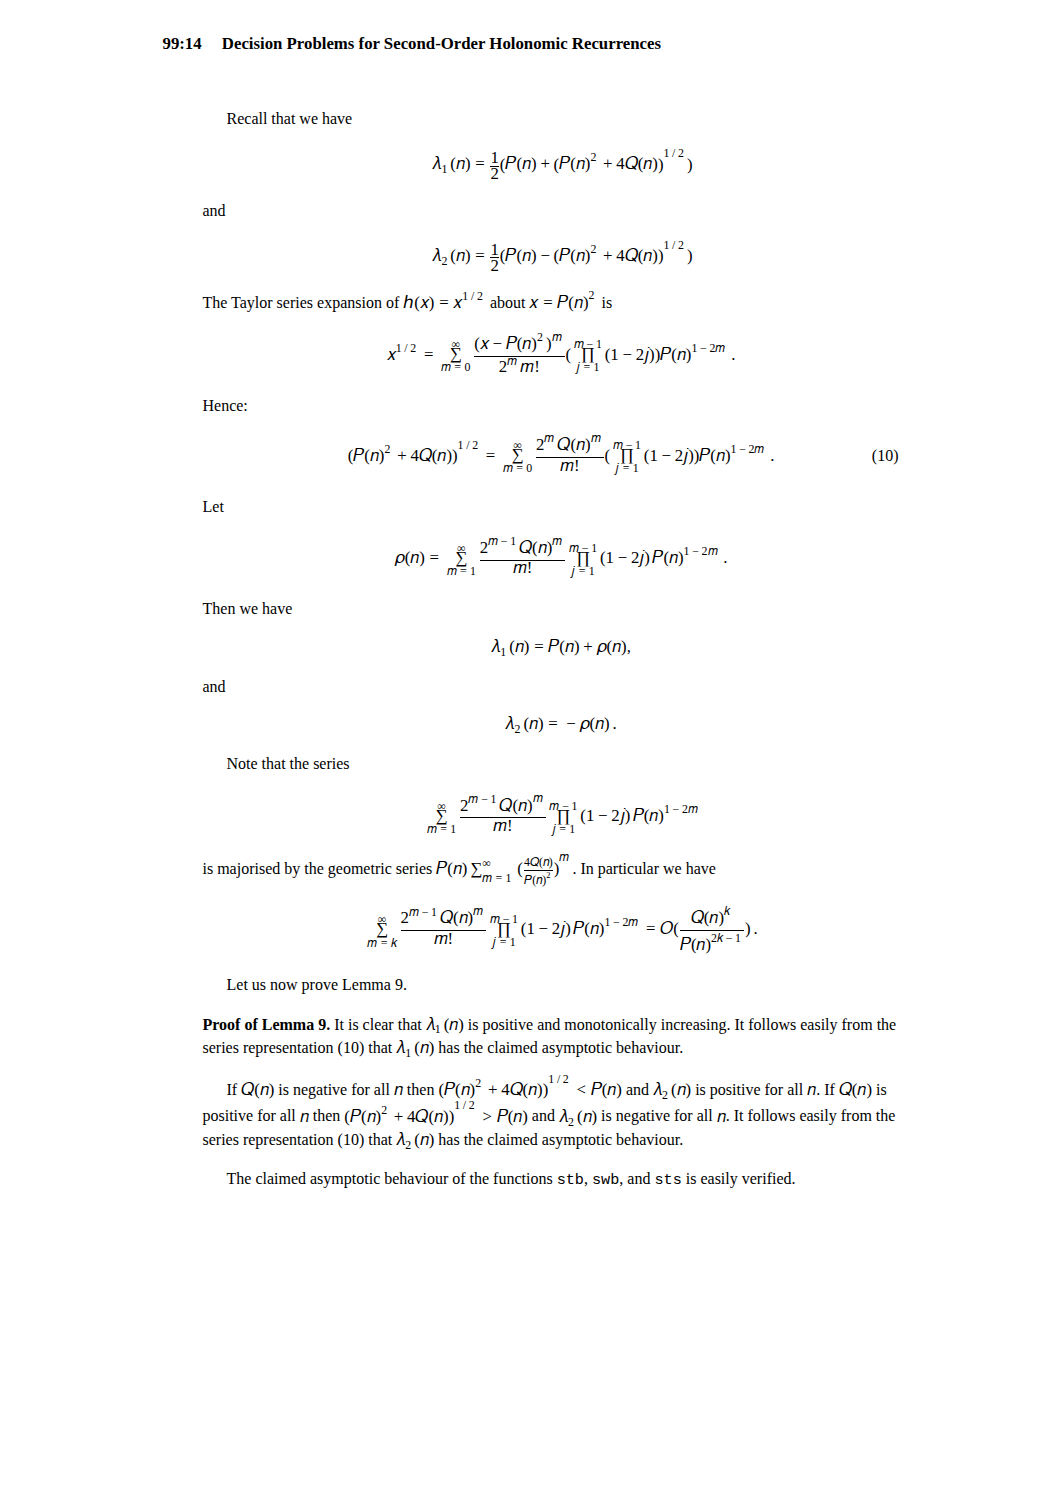99:14 Decision Problems for Second-Order Holonomic Recurrences
Recall that we have
λ1 (n) = 12 ( P(n) + (P(n)2+4Q(n)) 1/2 )
and
λ2 (n) = 12 ( P(n) − (P(n)2+4Q(n)) 1/2 )
The Taylor series expansion of h(x)=x1/2 about x=P(n)2 is
x1/2 = ∑ m=0 ∞ (x−P(n)2)m 2mm! ( ∏ j=1 m−1 (1−2j) ) P(n)1−2m .
Hence:
(P(n)2+4Q(n)) 1/2 = ∑ m=0 ∞ 2mQ(n)m m! ( ∏ j=1 m−1 (1−2j) ) P(n)1−2m . (10)
Let
ρ(n) = ∑ m=1 ∞ 2m−1Q(n)m m! ∏ j=1 m−1 (1−2j) P(n)1−2m .
Then we have
λ1(n) = P(n) + ρ(n) ,
and
λ2(n) = −ρ(n) .
Note that the series
∑ m=1 ∞ 2m−1Q(n)m m! ∏ j=1 m−1 (1−2j) P(n)1−2m
is majorised by the geometric series P(n)∑m=1∞(4Q(n)P(n)2)m. In particular we have
∑ m=k ∞ 2m−1Q(n)m m! ∏ j=1 m−1 (1−2j) P(n)1−2m = O ( Q(n)k P(n)2k−1 ) .
Let us now prove Lemma 9.
Proof of Lemma 9. It is clear that λ1(n) is positive and monotonically increasing. It follows easily from the series representation (10) that λ1(n) has the claimed asymptotic behaviour.
If Q(n) is negative for all n then (P(n)2+4Q(n))1/2<P(n) and λ2(n) is positive for all n. If Q(n) is positive for all n then (P(n)2+4Q(n))1/2>P(n) and λ2(n) is negative for all n. It follows easily from the series representation (10) that λ2(n) has the claimed asymptotic behaviour.
The claimed asymptotic behaviour of the functions stb, swb, and sts is easily verified.